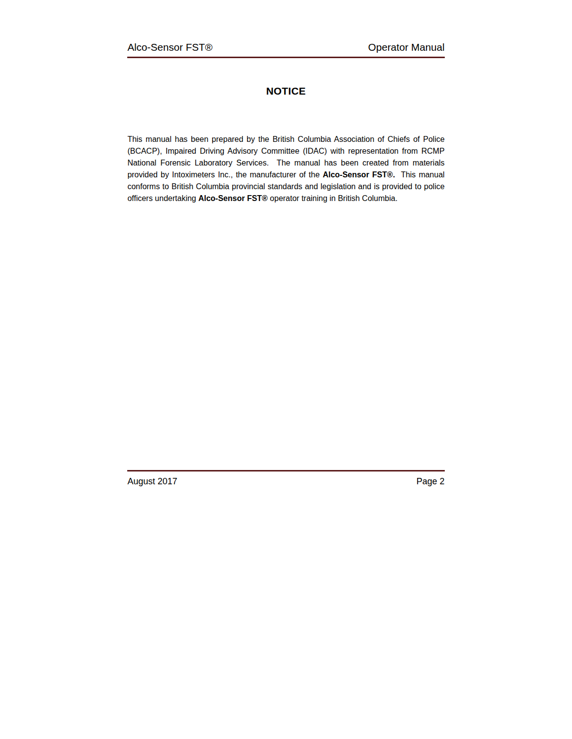Alco-Sensor FST® Operator Manual
NOTICE
This manual has been prepared by the British Columbia Association of Chiefs of Police (BCACP), Impaired Driving Advisory Committee (IDAC) with representation from RCMP National Forensic Laboratory Services. The manual has been created from materials provided by Intoximeters Inc., the manufacturer of the Alco-Sensor FST®. This manual conforms to British Columbia provincial standards and legislation and is provided to police officers undertaking Alco-Sensor FST® operator training in British Columbia.
August 2017 Page 2